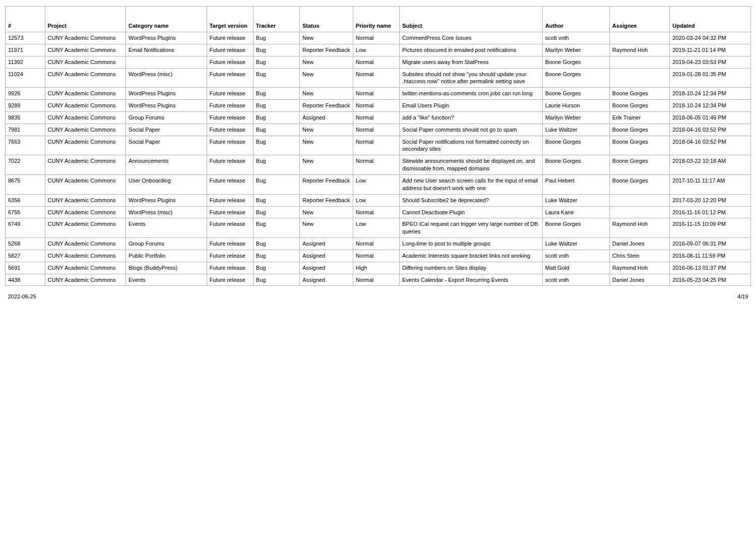| # | Project | Category name | Target version | Tracker | Status | Priority name | Subject | Author | Assignee | Updated |
| --- | --- | --- | --- | --- | --- | --- | --- | --- | --- | --- |
| 12573 | CUNY Academic Commons | WordPress Plugins | Future release | Bug | New | Normal | CommentPress Core Issues | scott voth | | 2020-03-24 04:32 PM |
| 11971 | CUNY Academic Commons | Email Notifications | Future release | Bug | Reporter Feedback | Low | Pictures obscured in emailed post notifications | Marilyn Weber | Raymond Hoh | 2019-11-21 01:14 PM |
| 11392 | CUNY Academic Commons | | Future release | Bug | New | Normal | Migrate users away from StatPress | Boone Gorges | | 2019-04-23 03:53 PM |
| 11024 | CUNY Academic Commons | WordPress (misc) | Future release | Bug | New | Normal | Subsites should not show "you should update your .htaccess now" notice after permalink setting save | Boone Gorges | | 2019-01-28 01:35 PM |
| 9926 | CUNY Academic Commons | WordPress Plugins | Future release | Bug | New | Normal | twitter-mentions-as-comments cron jobs can run long | Boone Gorges | Boone Gorges | 2018-10-24 12:34 PM |
| 9289 | CUNY Academic Commons | WordPress Plugins | Future release | Bug | Reporter Feedback | Normal | Email Users Plugin | Laurie Hurson | Boone Gorges | 2018-10-24 12:34 PM |
| 9835 | CUNY Academic Commons | Group Forums | Future release | Bug | Assigned | Normal | add a "like" function? | Marilyn Weber | Erik Trainer | 2018-06-05 01:49 PM |
| 7981 | CUNY Academic Commons | Social Paper | Future release | Bug | New | Normal | Social Paper comments should not go to spam | Luke Waltzer | Boone Gorges | 2018-04-16 03:52 PM |
| 7663 | CUNY Academic Commons | Social Paper | Future release | Bug | New | Normal | Social Paper notifications not formatted correctly on secondary sites | Boone Gorges | Boone Gorges | 2018-04-16 03:52 PM |
| 7022 | CUNY Academic Commons | Announcements | Future release | Bug | New | Normal | Sitewide announcements should be displayed on, and dismissable from, mapped domains | Boone Gorges | Boone Gorges | 2018-03-22 10:18 AM |
| 8675 | CUNY Academic Commons | User Onboarding | Future release | Bug | Reporter Feedback | Low | Add new User search screen calls for the input of email address but doesn't work with one | Paul Hebert | Boone Gorges | 2017-10-11 11:17 AM |
| 6356 | CUNY Academic Commons | WordPress Plugins | Future release | Bug | Reporter Feedback | Low | Should Subscribe2 be deprecated? | Luke Waltzer | | 2017-03-20 12:20 PM |
| 6755 | CUNY Academic Commons | WordPress (misc) | Future release | Bug | New | Normal | Cannot Deactivate Plugin | Laura Kane | | 2016-11-16 01:12 PM |
| 6749 | CUNY Academic Commons | Events | Future release | Bug | New | Low | BPEO iCal request can trigger very large number of DB queries | Boone Gorges | Raymond Hoh | 2016-11-15 10:09 PM |
| 5268 | CUNY Academic Commons | Group Forums | Future release | Bug | Assigned | Normal | Long-time to post to multiple groups | Luke Waltzer | Daniel Jones | 2016-09-07 06:31 PM |
| 5827 | CUNY Academic Commons | Public Portfolio | Future release | Bug | Assigned | Normal | Academic Interests square bracket links not working | scott voth | Chris Stein | 2016-08-11 11:59 PM |
| 5691 | CUNY Academic Commons | Blogs (BuddyPress) | Future release | Bug | Assigned | High | Differing numbers on Sites display | Matt Gold | Raymond Hoh | 2016-06-13 01:37 PM |
| 4438 | CUNY Academic Commons | Events | Future release | Bug | Assigned | Normal | Events Calendar - Export Recurring Events | scott voth | Daniel Jones | 2016-05-23 04:25 PM |
| 2022-06-25 | 4/19 |